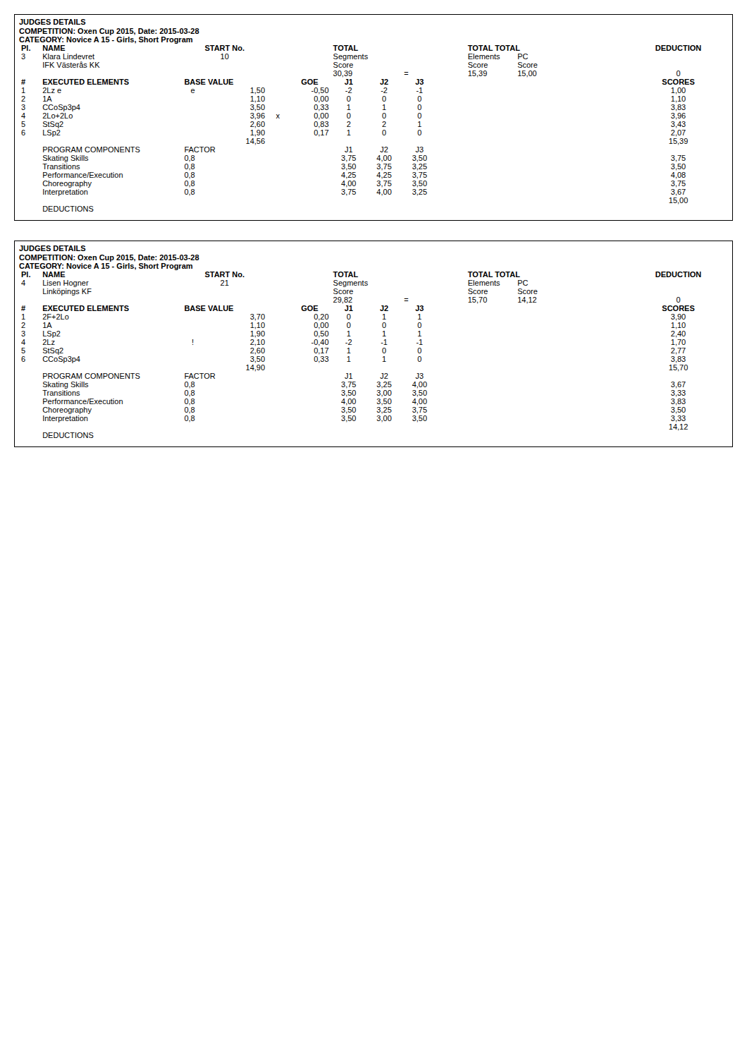JUDGES DETAILS
COMPETITION: Oxen Cup 2015, Date: 2015-03-28
CATEGORY: Novice A 15 - Girls, Short Program
| Pl. | NAME | START No. | | | TOTAL | | TOTAL TOTAL | | DEDUCTION |
| --- | --- | --- | --- | --- | --- | --- | --- | --- | --- |
| 3 | Klara Lindevret | 10 | | | Segments | | Elements | PC | | |
| | IFK Västerås KK | | | | Score | | Score | Score | | |
| | | | | | 30,39 | = | | 15,39 | 15,00 | | 0 |
| # | EXECUTED ELEMENTS | BASE VALUE | | GOE | J1 | J2 | J3 | | | | | SCORES |
| 1 | 2Lz e | e | 1,50 | | -0,50 | -2 | -2 | -1 | | | | | 1,00 |
| 2 | 1A | | 1,10 | | 0,00 | 0 | 0 | 0 | | | | | 1,10 |
| 3 | CCoSp3p4 | | 3,50 | | 0,33 | 1 | 1 | 0 | | | | | 3,83 |
| 4 | 2Lo+2Lo | | 3,96 | x | 0,00 | 0 | 0 | 0 | | | | | 3,96 |
| 5 | StSq2 | | 2,60 | | 0,83 | 2 | 2 | 1 | | | | | 3,43 |
| 6 | LSp2 | | 1,90 | | 0,17 | 1 | 0 | 0 | | | | | 2,07 |
| | | | 14,56 | | | | | | | | | | 15,39 |
| | PROGRAM COMPONENTS | FACTOR | | | J1 | J2 | J3 | | | | | |
| | Skating Skills | 0,8 | | | 3,75 | 4,00 | 3,50 | | | | | 3,75 |
| | Transitions | 0,8 | | | 3,50 | 3,75 | 3,25 | | | | | 3,50 |
| | Performance/Execution | 0,8 | | | 4,25 | 4,25 | 3,75 | | | | | 4,08 |
| | Choreography | 0,8 | | | 4,00 | 3,75 | 3,50 | | | | | 3,75 |
| | Interpretation | 0,8 | | | 3,75 | 4,00 | 3,25 | | | | | 3,67 |
| | 15,00 |
| | DEDUCTIONS | |
JUDGES DETAILS
COMPETITION: Oxen Cup 2015, Date: 2015-03-28
CATEGORY: Novice A 15 - Girls, Short Program
| Pl. | NAME | START No. | | | TOTAL | | TOTAL TOTAL | | DEDUCTION |
| --- | --- | --- | --- | --- | --- | --- | --- | --- | --- |
| 4 | Lisen Hogner | 21 | | | Segments | | Elements | PC | | |
| | Linköpings KF | | | | Score | | Score | Score | | |
| | | | | | 29,82 | = | | 15,70 | 14,12 | | 0 |
| # | EXECUTED ELEMENTS | BASE VALUE | | GOE | J1 | J2 | J3 | | | | | SCORES |
| 1 | 2F+2Lo | | 3,70 | | 0,20 | 0 | 1 | 1 | | | | | 3,90 |
| 2 | 1A | | 1,10 | | 0,00 | 0 | 0 | 0 | | | | | 1,10 |
| 3 | LSp2 | | 1,90 | | 0,50 | 1 | 1 | 1 | | | | | 2,40 |
| 4 | 2Lz | ! | 2,10 | | -0,40 | -2 | -1 | -1 | | | | | 1,70 |
| 5 | StSq2 | | 2,60 | | 0,17 | 1 | 0 | 0 | | | | | 2,77 |
| 6 | CCoSp3p4 | | 3,50 | | 0,33 | 1 | 1 | 0 | | | | | 3,83 |
| | | | 14,90 | | | | | | | | | | 15,70 |
| | PROGRAM COMPONENTS | FACTOR | | | J1 | J2 | J3 | | | | | |
| | Skating Skills | 0,8 | | | 3,75 | 3,25 | 4,00 | | | | | 3,67 |
| | Transitions | 0,8 | | | 3,50 | 3,00 | 3,50 | | | | | 3,33 |
| | Performance/Execution | 0,8 | | | 4,00 | 3,50 | 4,00 | | | | | 3,83 |
| | Choreography | 0,8 | | | 3,50 | 3,25 | 3,75 | | | | | 3,50 |
| | Interpretation | 0,8 | | | 3,50 | 3,00 | 3,50 | | | | | 3,33 |
| | 14,12 |
| | DEDUCTIONS | |